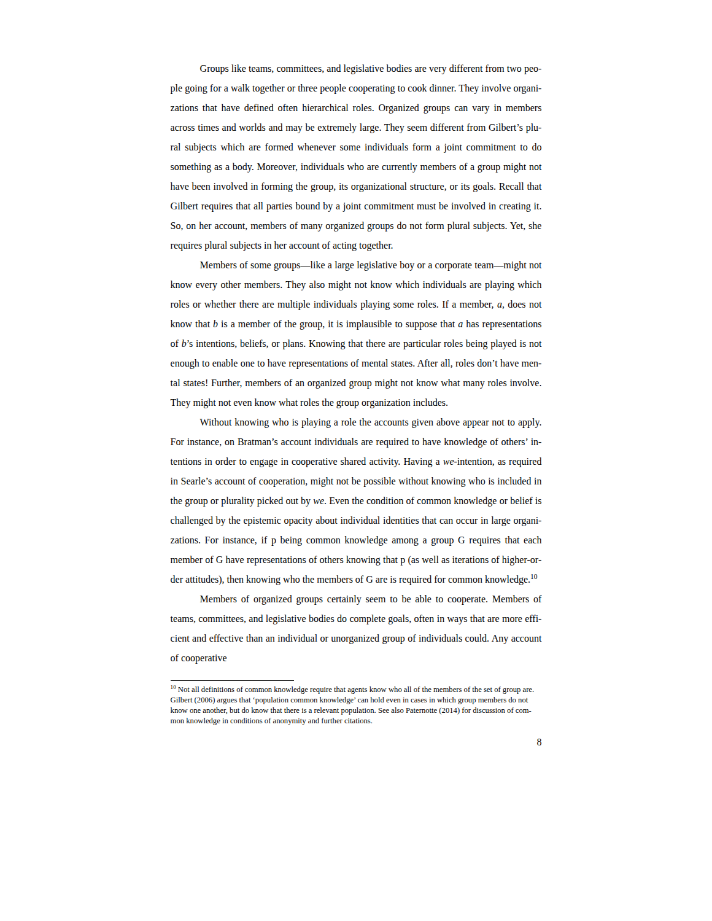Groups like teams, committees, and legislative bodies are very different from two people going for a walk together or three people cooperating to cook dinner. They involve organizations that have defined often hierarchical roles. Organized groups can vary in members across times and worlds and may be extremely large. They seem different from Gilbert’s plural subjects which are formed whenever some individuals form a joint commitment to do something as a body. Moreover, individuals who are currently members of a group might not have been involved in forming the group, its organizational structure, or its goals. Recall that Gilbert requires that all parties bound by a joint commitment must be involved in creating it. So, on her account, members of many organized groups do not form plural subjects. Yet, she requires plural subjects in her account of acting together.
Members of some groups—like a large legislative boy or a corporate team—might not know every other members. They also might not know which individuals are playing which roles or whether there are multiple individuals playing some roles. If a member, a, does not know that b is a member of the group, it is implausible to suppose that a has representations of b’s intentions, beliefs, or plans. Knowing that there are particular roles being played is not enough to enable one to have representations of mental states. After all, roles don’t have mental states! Further, members of an organized group might not know what many roles involve. They might not even know what roles the group organization includes.
Without knowing who is playing a role the accounts given above appear not to apply. For instance, on Bratman’s account individuals are required to have knowledge of others’ intentions in order to engage in cooperative shared activity. Having a we-intention, as required in Searle’s account of cooperation, might not be possible without knowing who is included in the group or plurality picked out by we. Even the condition of common knowledge or belief is challenged by the epistemic opacity about individual identities that can occur in large organizations. For instance, if p being common knowledge among a group G requires that each member of G have representations of others knowing that p (as well as iterations of higher-order attitudes), then knowing who the members of G are is required for common knowledge.10
Members of organized groups certainly seem to be able to cooperate. Members of teams, committees, and legislative bodies do complete goals, often in ways that are more efficient and effective than an individual or unorganized group of individuals could. Any account of cooperative
10 Not all definitions of common knowledge require that agents know who all of the members of the set of group are. Gilbert (2006) argues that ‘population common knowledge’ can hold even in cases in which group members do not know one another, but do know that there is a relevant population. See also Paternotte (2014) for discussion of common knowledge in conditions of anonymity and further citations.
8